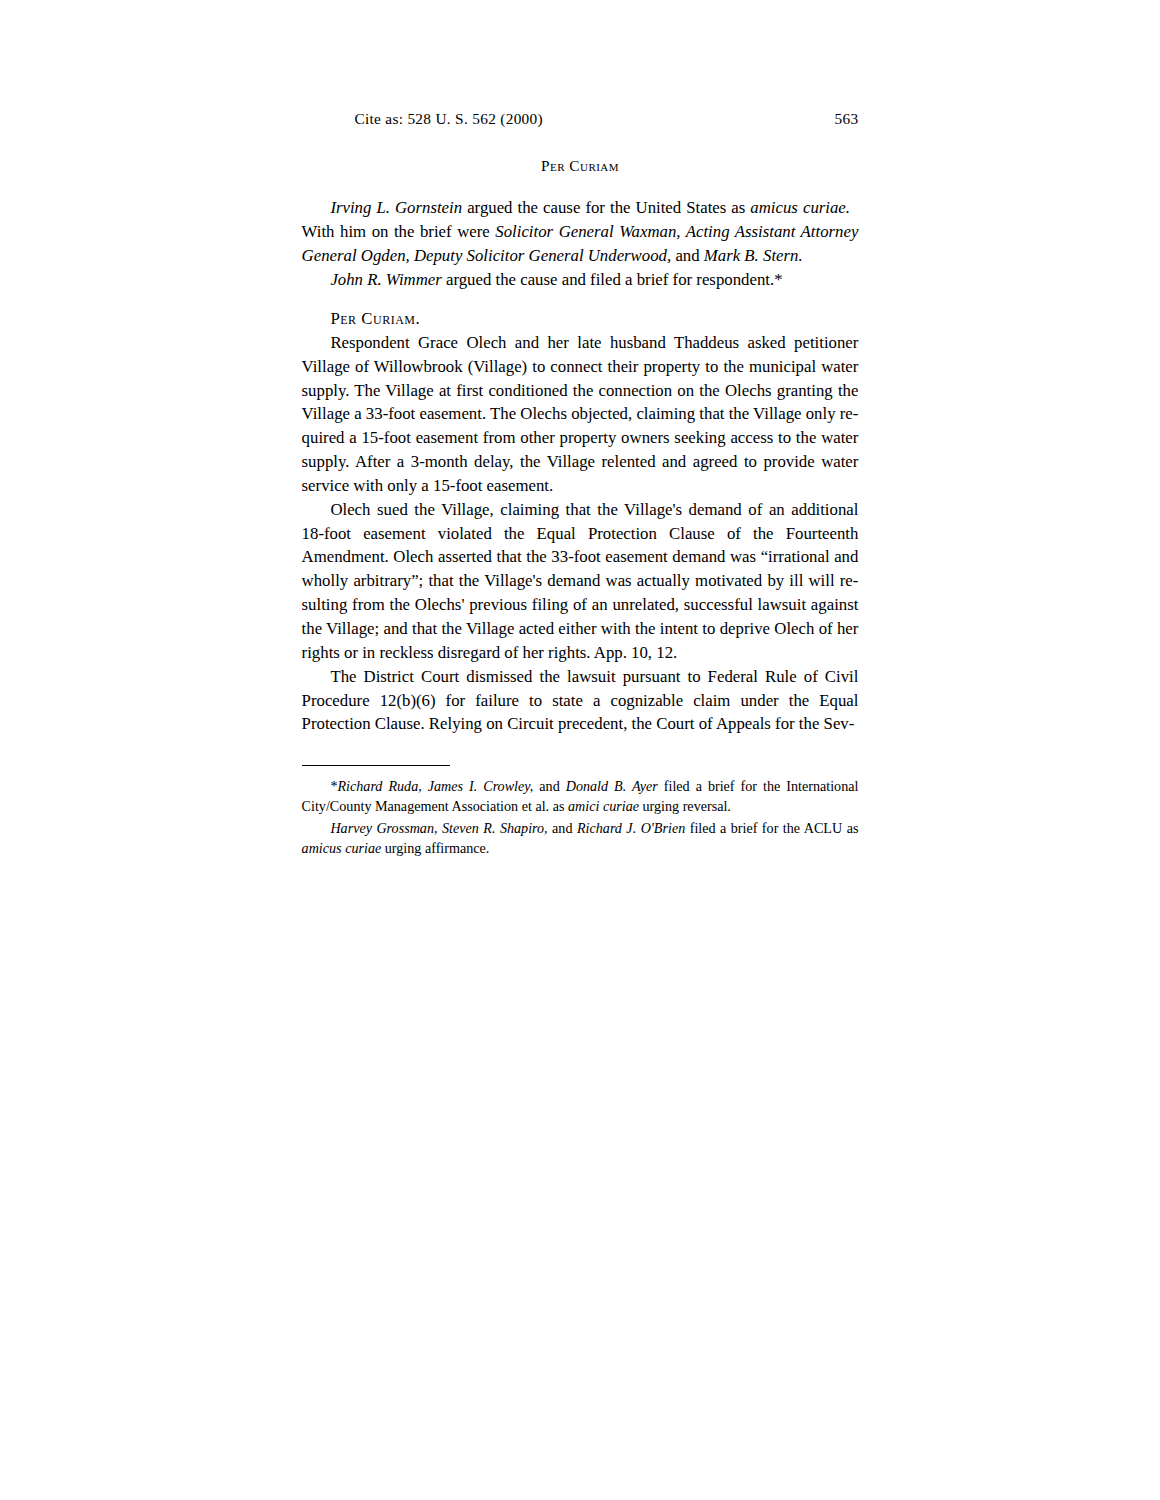Cite as: 528 U. S. 562 (2000) 563
Per Curiam
Irving L. Gornstein argued the cause for the United States as amicus curiae. With him on the brief were Solicitor General Waxman, Acting Assistant Attorney General Ogden, Deputy Solicitor General Underwood, and Mark B. Stern.
John R. Wimmer argued the cause and filed a brief for respondent.*
Per Curiam.
Respondent Grace Olech and her late husband Thaddeus asked petitioner Village of Willowbrook (Village) to connect their property to the municipal water supply. The Village at first conditioned the connection on the Olechs granting the Village a 33-foot easement. The Olechs objected, claiming that the Village only required a 15-foot easement from other property owners seeking access to the water supply. After a 3-month delay, the Village relented and agreed to provide water service with only a 15-foot easement.
Olech sued the Village, claiming that the Village's demand of an additional 18-foot easement violated the Equal Protection Clause of the Fourteenth Amendment. Olech asserted that the 33-foot easement demand was “irrational and wholly arbitrary”; that the Village's demand was actually motivated by ill will resulting from the Olechs' previous filing of an unrelated, successful lawsuit against the Village; and that the Village acted either with the intent to deprive Olech of her rights or in reckless disregard of her rights. App. 10, 12.
The District Court dismissed the lawsuit pursuant to Federal Rule of Civil Procedure 12(b)(6) for failure to state a cognizable claim under the Equal Protection Clause. Relying on Circuit precedent, the Court of Appeals for the Sev-
*Richard Ruda, James I. Crowley, and Donald B. Ayer filed a brief for the International City/County Management Association et al. as amici curiae urging reversal.
Harvey Grossman, Steven R. Shapiro, and Richard J. O'Brien filed a brief for the ACLU as amicus curiae urging affirmance.